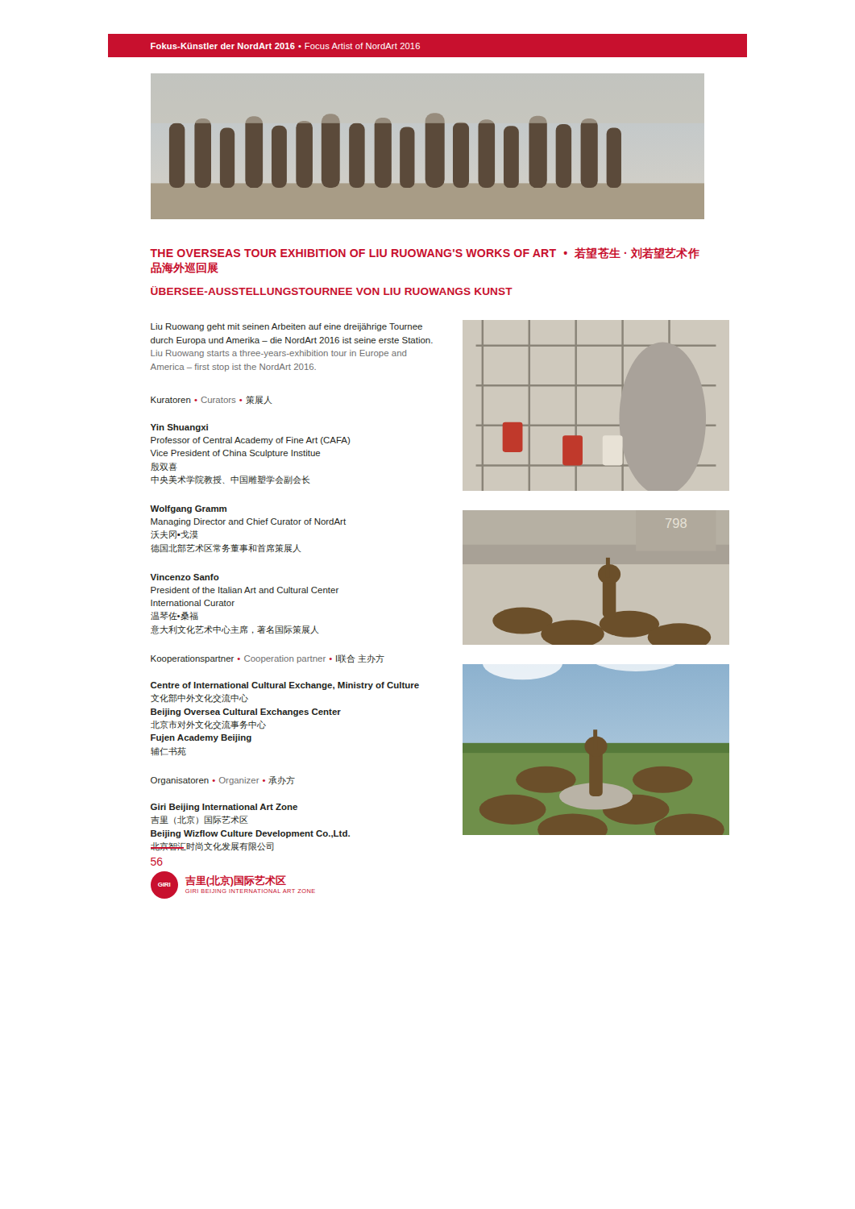Fokus-Künstler der NordArt 2016•Focus Artist of NordArt 2016
THE OVERSEAS TOUR EXHIBITION OF LIU RUOWANG'S WORKS OF ART • 若望苍生 · 刘若望艺术作品海外巡回展
ÜBERSEE-AUSSTELLUNGSTOURNEE VON LIU RUOWANGS KUNST
Liu Ruowang geht mit seinen Arbeiten auf eine dreijährige Tournee durch Europa und Amerika – die NordArt 2016 ist seine erste Station.
Liu Ruowang starts a three-years-exhibition tour in Europe and America – first stop ist the NordArt 2016.
Kuratoren•Curators•策展人
Yin Shuangxi Professor of Central Academy of Fine Art (CAFA) Vice President of China Sculpture Institue 殷双喜 中央美术学院教授、中国雕塑学会副会长
Wolfgang Gramm Managing Director and Chief Curator of NordArt 沃夫冈▪戈漠 德国北部艺术区常务董事和首席策展人
Vincenzo Sanfo President of the Italian Art and Cultural Center International Curator 温琴佐•桑福 意大利文化艺术中心主席，著名国际策展人
Kooperationspartner•Cooperation partner•l联合 主办方
Centre of International Cultural Exchange, Ministry of Culture 文化部中外文化交流中心 Beijing Oversea Cultural Exchanges Center 北京市对外文化交流事务中心 Fujen Academy Beijing 辅仁书苑
Organisatoren•Organizer•承办方
Giri Beijing International Art Zone 吉里（北京）国际艺术区 Beijing Wizflow Culture Development Co.,Ltd. 北京智汇时尚文化发展有限公司
GIRI
吉里(北京)国际艺术区 GIRI BEIJING INTERNATIONAL ART ZONE
北京智汇时尚文化发展有限公司 BEIJING WIZFLOW CULTURE DEVELOPMENT CO., LTD
56